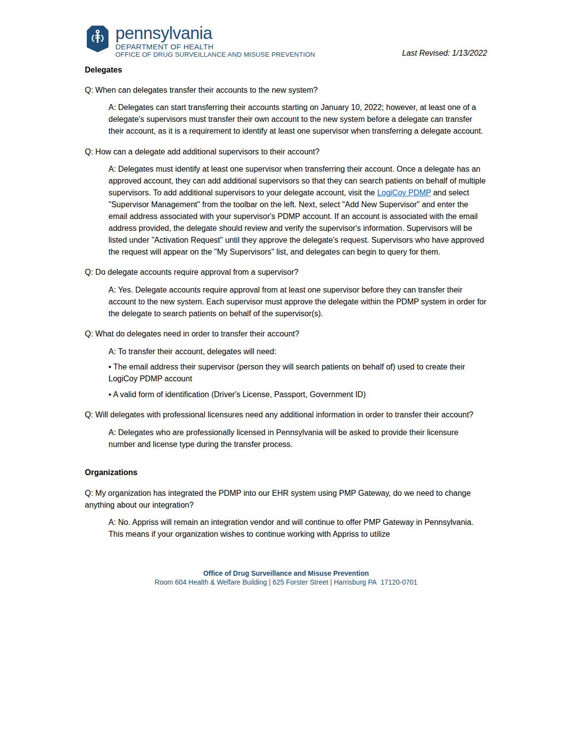pennsylvania DEPARTMENT OF HEALTH OFFICE OF DRUG SURVEILLANCE AND MISUSE PREVENTION
Last Revised: 1/13/2022
Delegates
Q: When can delegates transfer their accounts to the new system?
A: Delegates can start transferring their accounts starting on January 10, 2022; however, at least one of a delegate's supervisors must transfer their own account to the new system before a delegate can transfer their account, as it is a requirement to identify at least one supervisor when transferring a delegate account.
Q: How can a delegate add additional supervisors to their account?
A: Delegates must identify at least one supervisor when transferring their account. Once a delegate has an approved account, they can add additional supervisors so that they can search patients on behalf of multiple supervisors. To add additional supervisors to your delegate account, visit the LogiCoy PDMP and select "Supervisor Management" from the toolbar on the left. Next, select "Add New Supervisor" and enter the email address associated with your supervisor's PDMP account. If an account is associated with the email address provided, the delegate should review and verify the supervisor's information. Supervisors will be listed under "Activation Request" until they approve the delegate's request. Supervisors who have approved the request will appear on the "My Supervisors" list, and delegates can begin to query for them.
Q: Do delegate accounts require approval from a supervisor?
A: Yes. Delegate accounts require approval from at least one supervisor before they can transfer their account to the new system. Each supervisor must approve the delegate within the PDMP system in order for the delegate to search patients on behalf of the supervisor(s).
Q: What do delegates need in order to transfer their account?
A: To transfer their account, delegates will need:
• The email address their supervisor (person they will search patients on behalf of) used to create their LogiCoy PDMP account
• A valid form of identification (Driver's License, Passport, Government ID)
Q: Will delegates with professional licensures need any additional information in order to transfer their account?
A: Delegates who are professionally licensed in Pennsylvania will be asked to provide their licensure number and license type during the transfer process.
Organizations
Q: My organization has integrated the PDMP into our EHR system using PMP Gateway, do we need to change anything about our integration?
A: No. Appriss will remain an integration vendor and will continue to offer PMP Gateway in Pennsylvania. This means if your organization wishes to continue working with Appriss to utilize
Office of Drug Surveillance and Misuse Prevention
Room 604 Health & Welfare Building | 625 Forster Street | Harrisburg PA 17120-0701